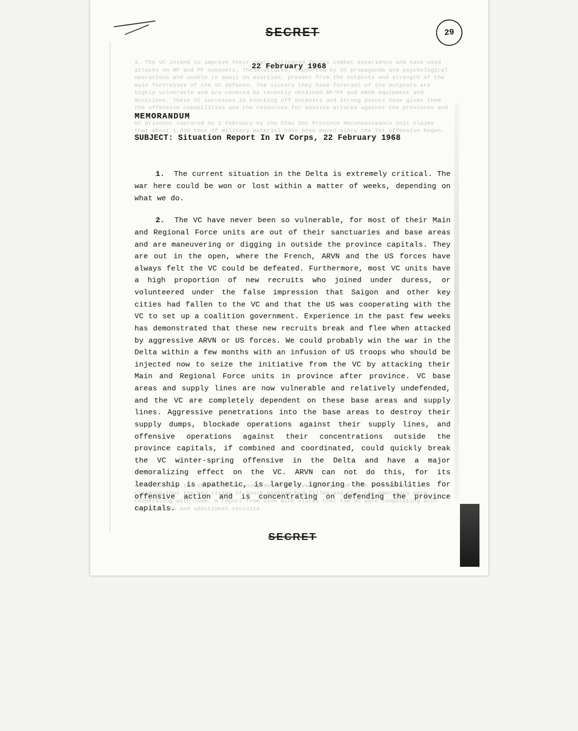29
SECRET
3. The VC intend to improve their newly activated forces combat experience and have used attacks on RF and PF outposts. These attacks, supported by VC propaganda and psychological operations and unable to await on exertion, present from the outposts and strength of the main fortresses of the VC defense. The victory they have forecast of the outposts are highly vulnerable and are covered by recently obtained RF/PF and ARVN equipment and munitions. These VC successes in knocking off outposts and strong points have given them the offensive capabilities and the resources for massive attacks against the provinces and districts.
22 February 1968
MEMORANDUM
SUBJECT: Situation Report In IV Corps, 22 February 1968
VC prisoner captured on 1 February by the Chau Doc Province Reconnaissance Unit claims that about 1,600 tons of military materiel have been moved since the Tet offensive began.
1. The current situation in the Delta is extremely critical. The war here could be won or lost within a matter of weeks, depending on what we do.
2. The VC have never been so vulnerable, for most of their Main and Regional Force units are out of their sanctuaries and base areas and are maneuvering or digging in outside the province capitals. They are out in the open, where the French, ARVN and the US forces have always felt the VC could be defeated. Furthermore, most VC units have a high proportion of new recruits who joined under duress, or volunteered under the false impression that Saigon and other key cities had fallen to the VC and that the US was cooperating with the VC to set up a coalition government. Experience in the past few weeks has demonstrated that these new recruits break and flee when attacked by aggressive ARVN or US forces. We could probably win the war in the Delta within a few months with an infusion of US troops who should be injected now to seize the initiative from the VC by attacking their Main and Regional Force units in province after province. VC base areas and supply lines are now vulnerable and relatively undefended, and the VC are completely dependent on these base areas and supply lines. Aggressive penetrations into the base areas to destroy their supply dumps, blockade operations against their supply lines, and offensive operations against their concentrations outside the province capitals, if combined and coordinated, could quickly break the VC winter-spring offensive in the Delta and have a major demoralizing effect on the VC. ARVN can not do this, for its leadership is apathetic, is largely ignoring the possibilities for offensive action and is concentrating on defending the province capitals.
On 31 January the VC recruited young men from five villages of Tinh Bien District by claiming that the key cities of South Vietnam had fallen and that the Americans were cooperating with them. A report from Vinh Binh states that the VC were cooperating with the recruits and additional recruits.
SECRET